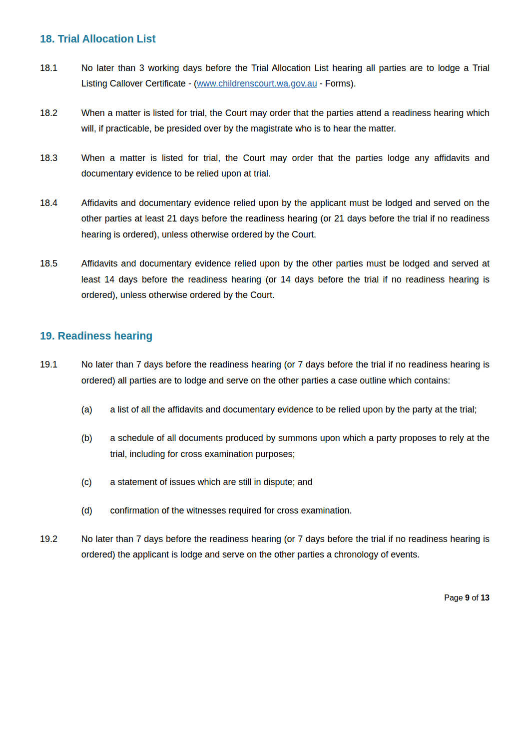18. Trial Allocation List
18.1
No later than 3 working days before the Trial Allocation List hearing all parties are to lodge a Trial Listing Callover Certificate - (www.childrenscourt.wa.gov.au - Forms).
18.2
When a matter is listed for trial, the Court may order that the parties attend a readiness hearing which will, if practicable, be presided over by the magistrate who is to hear the matter.
18.3
When a matter is listed for trial, the Court may order that the parties lodge any affidavits and documentary evidence to be relied upon at trial.
18.4
Affidavits and documentary evidence relied upon by the applicant must be lodged and served on the other parties at least 21 days before the readiness hearing (or 21 days before the trial if no readiness hearing is ordered), unless otherwise ordered by the Court.
18.5
Affidavits and documentary evidence relied upon by the other parties must be lodged and served at least 14 days before the readiness hearing (or 14 days before the trial if no readiness hearing is ordered), unless otherwise ordered by the Court.
19. Readiness hearing
19.1
No later than 7 days before the readiness hearing (or 7 days before the trial if no readiness hearing is ordered) all parties are to lodge and serve on the other parties a case outline which contains:
(a)
a list of all the affidavits and documentary evidence to be relied upon by the party at the trial;
(b)
a schedule of all documents produced by summons upon which a party proposes to rely at the trial, including for cross examination purposes;
(c)
a statement of issues which are still in dispute; and
(d)
confirmation of the witnesses required for cross examination.
19.2
No later than 7 days before the readiness hearing (or 7 days before the trial if no readiness hearing is ordered) the applicant is lodge and serve on the other parties a chronology of events.
Page 9 of 13